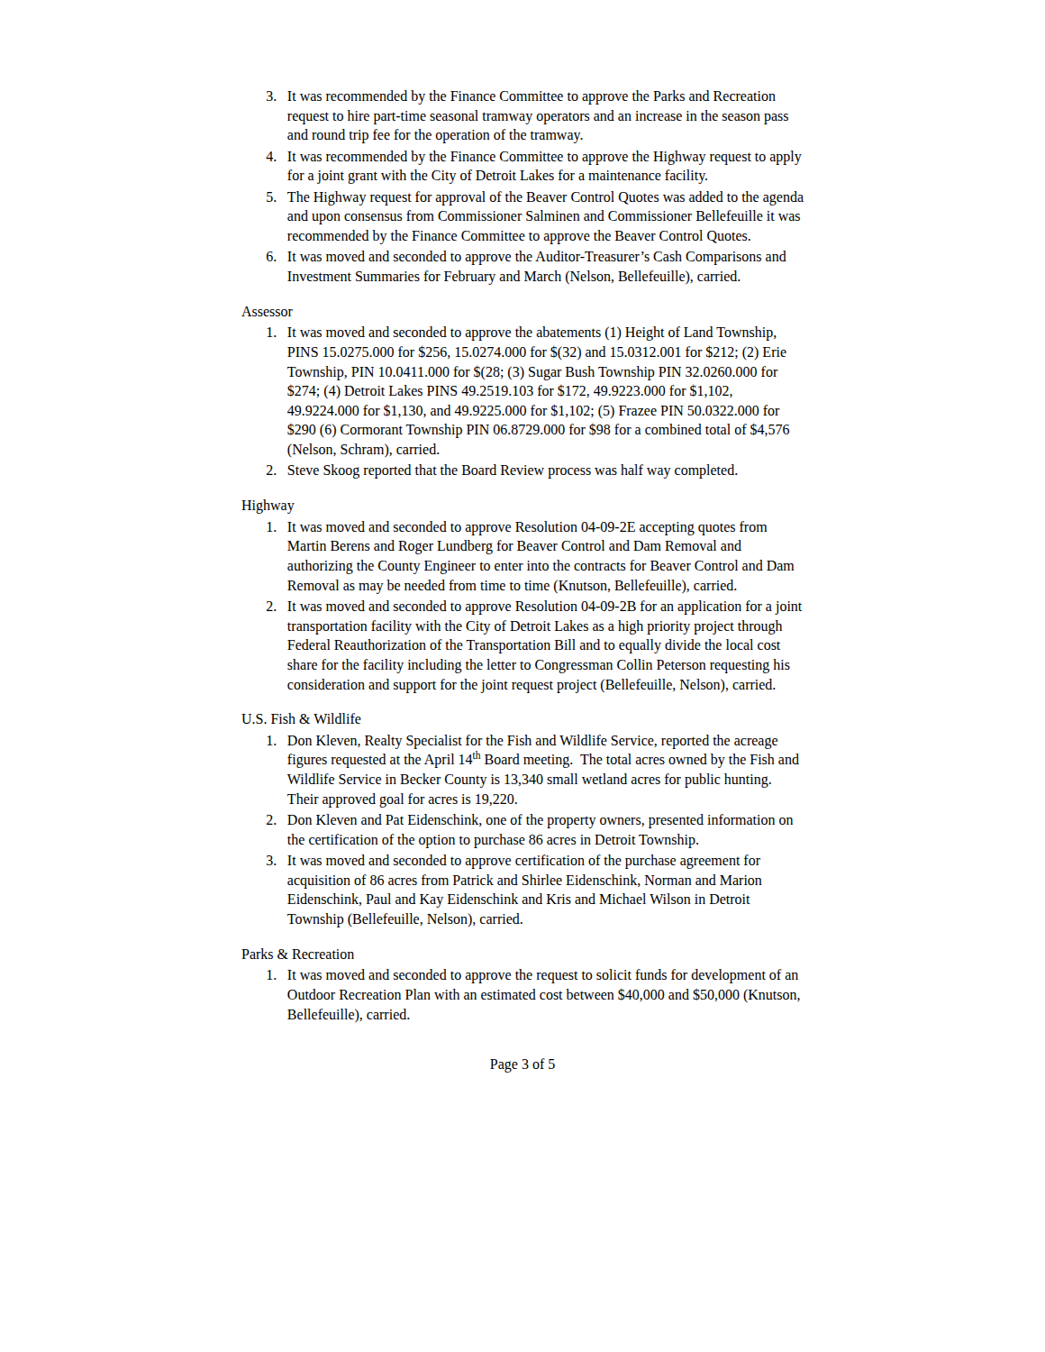It was recommended by the Finance Committee to approve the Parks and Recreation request to hire part-time seasonal tramway operators and an increase in the season pass and round trip fee for the operation of the tramway.
It was recommended by the Finance Committee to approve the Highway request to apply for a joint grant with the City of Detroit Lakes for a maintenance facility.
The Highway request for approval of the Beaver Control Quotes was added to the agenda and upon consensus from Commissioner Salminen and Commissioner Bellefeuille it was recommended by the Finance Committee to approve the Beaver Control Quotes.
It was moved and seconded to approve the Auditor-Treasurer’s Cash Comparisons and Investment Summaries for February and March (Nelson, Bellefeuille), carried.
Assessor
It was moved and seconded to approve the abatements (1) Height of Land Township, PINS 15.0275.000 for $256, 15.0274.000 for $(32) and 15.0312.001 for $212; (2) Erie Township, PIN 10.0411.000 for $(28; (3) Sugar Bush Township PIN 32.0260.000 for $274; (4) Detroit Lakes PINS 49.2519.103 for $172, 49.9223.000 for $1,102, 49.9224.000 for $1,130, and 49.9225.000 for $1,102; (5) Frazee PIN 50.0322.000 for $290 (6) Cormorant Township PIN 06.8729.000 for $98 for a combined total of $4,576 (Nelson, Schram), carried.
Steve Skoog reported that the Board Review process was half way completed.
Highway
It was moved and seconded to approve Resolution 04-09-2E accepting quotes from Martin Berens and Roger Lundberg for Beaver Control and Dam Removal and authorizing the County Engineer to enter into the contracts for Beaver Control and Dam Removal as may be needed from time to time (Knutson, Bellefeuille), carried.
It was moved and seconded to approve Resolution 04-09-2B for an application for a joint transportation facility with the City of Detroit Lakes as a high priority project through Federal Reauthorization of the Transportation Bill and to equally divide the local cost share for the facility including the letter to Congressman Collin Peterson requesting his consideration and support for the joint request project (Bellefeuille, Nelson), carried.
U.S. Fish & Wildlife
Don Kleven, Realty Specialist for the Fish and Wildlife Service, reported the acreage figures requested at the April 14th Board meeting. The total acres owned by the Fish and Wildlife Service in Becker County is 13,340 small wetland acres for public hunting. Their approved goal for acres is 19,220.
Don Kleven and Pat Eidenschink, one of the property owners, presented information on the certification of the option to purchase 86 acres in Detroit Township.
It was moved and seconded to approve certification of the purchase agreement for acquisition of 86 acres from Patrick and Shirlee Eidenschink, Norman and Marion Eidenschink, Paul and Kay Eidenschink and Kris and Michael Wilson in Detroit Township (Bellefeuille, Nelson), carried.
Parks & Recreation
It was moved and seconded to approve the request to solicit funds for development of an Outdoor Recreation Plan with an estimated cost between $40,000 and $50,000 (Knutson, Bellefeuille), carried.
Page 3 of 5